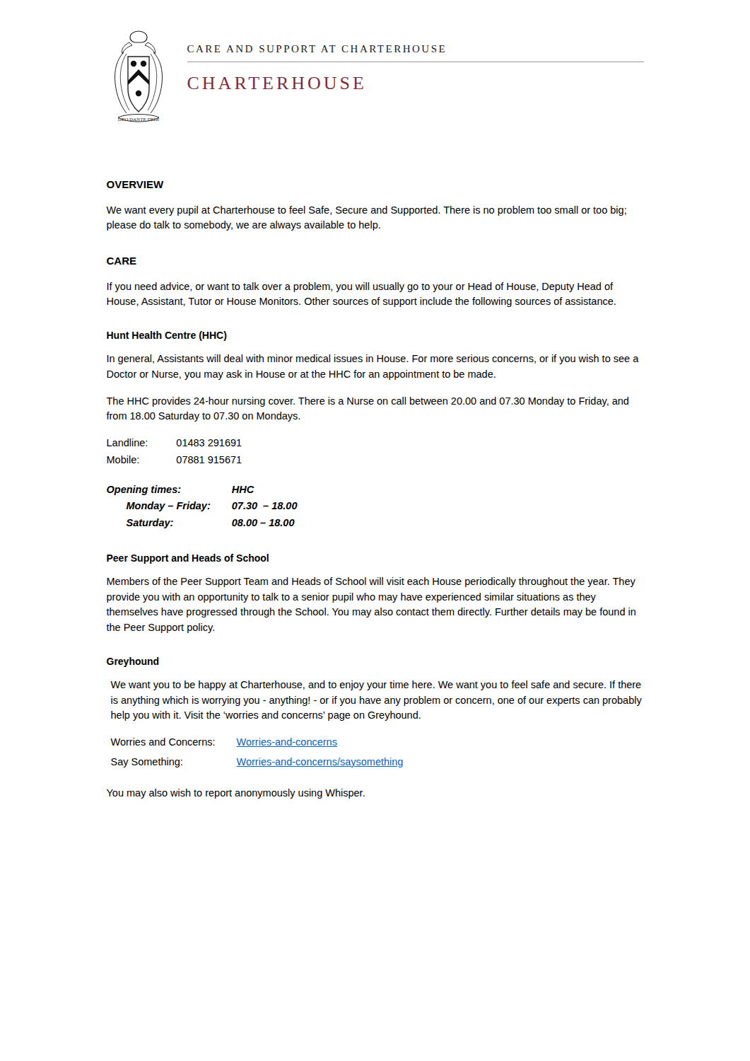DEO DANTE DEDI
CARE AND SUPPORT AT CHARTERHOUSE
CHARTERHOUSE
OVERVIEW
We want every pupil at Charterhouse to feel Safe, Secure and Supported. There is no problem too small or too big; please do talk to somebody, we are always available to help.
CARE
If you need advice, or want to talk over a problem, you will usually go to your or Head of House, Deputy Head of House, Assistant, Tutor or House Monitors. Other sources of support include the following sources of assistance.
Hunt Health Centre (HHC)
In general, Assistants will deal with minor medical issues in House. For more serious concerns, or if you wish to see a Doctor or Nurse, you may ask in House or at the HHC for an appointment to be made.
The HHC provides 24-hour nursing cover. There is a Nurse on call between 20.00 and 07.30 Monday to Friday, and from 18.00 Saturday to 07.30 on Mondays.
| Landline: | 01483 291691 |
| Mobile: | 07881 915671 |
| Opening times: | HHC |
| Monday – Friday: | 07.30 – 18.00 |
| Saturday: | 08.00 – 18.00 |
Peer Support and Heads of School
Members of the Peer Support Team and Heads of School will visit each House periodically throughout the year. They provide you with an opportunity to talk to a senior pupil who may have experienced similar situations as they themselves have progressed through the School. You may also contact them directly. Further details may be found in the Peer Support policy.
Greyhound
We want you to be happy at Charterhouse, and to enjoy your time here. We want you to feel safe and secure. If there is anything which is worrying you - anything! - or if you have any problem or concern, one of our experts can probably help you with it. Visit the ‘worries and concerns’ page on Greyhound.
| Worries and Concerns: | Worries-and-concerns |
| Say Something: | Worries-and-concerns/saysomething |
You may also wish to report anonymously using Whisper.